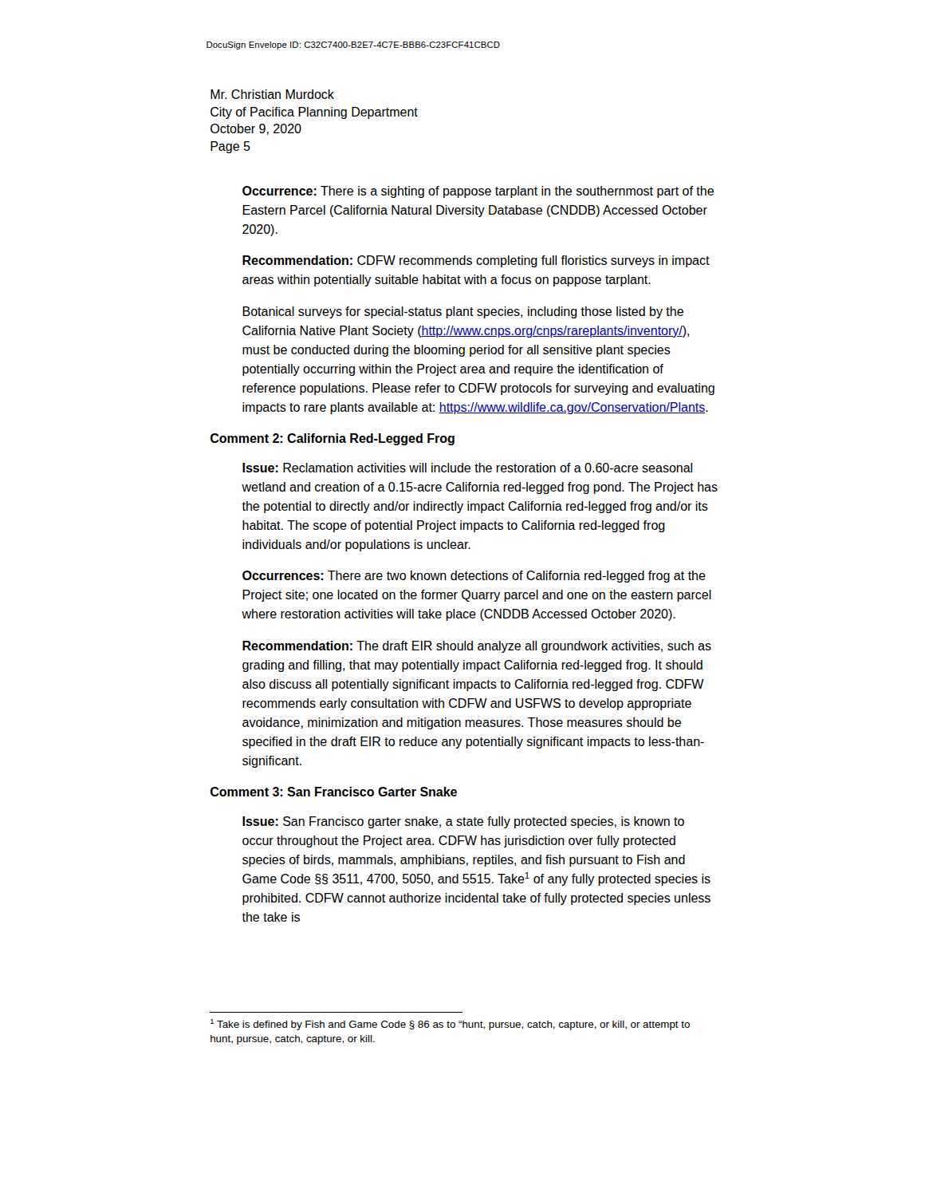DocuSign Envelope ID: C32C7400-B2E7-4C7E-BBB6-C23FCF41CBCD
Mr. Christian Murdock
City of Pacifica Planning Department
October 9, 2020
Page 5
Occurrence: There is a sighting of pappose tarplant in the southernmost part of the Eastern Parcel (California Natural Diversity Database (CNDDB) Accessed October 2020).
Recommendation: CDFW recommends completing full floristics surveys in impact areas within potentially suitable habitat with a focus on pappose tarplant.
Botanical surveys for special-status plant species, including those listed by the California Native Plant Society (http://www.cnps.org/cnps/rareplants/inventory/), must be conducted during the blooming period for all sensitive plant species potentially occurring within the Project area and require the identification of reference populations. Please refer to CDFW protocols for surveying and evaluating impacts to rare plants available at: https://www.wildlife.ca.gov/Conservation/Plants.
Comment 2: California Red-Legged Frog
Issue: Reclamation activities will include the restoration of a 0.60-acre seasonal wetland and creation of a 0.15-acre California red-legged frog pond. The Project has the potential to directly and/or indirectly impact California red-legged frog and/or its habitat. The scope of potential Project impacts to California red-legged frog individuals and/or populations is unclear.
Occurrences: There are two known detections of California red-legged frog at the Project site; one located on the former Quarry parcel and one on the eastern parcel where restoration activities will take place (CNDDB Accessed October 2020).
Recommendation: The draft EIR should analyze all groundwork activities, such as grading and filling, that may potentially impact California red-legged frog. It should also discuss all potentially significant impacts to California red-legged frog. CDFW recommends early consultation with CDFW and USFWS to develop appropriate avoidance, minimization and mitigation measures. Those measures should be specified in the draft EIR to reduce any potentially significant impacts to less-than-significant.
Comment 3: San Francisco Garter Snake
Issue: San Francisco garter snake, a state fully protected species, is known to occur throughout the Project area. CDFW has jurisdiction over fully protected species of birds, mammals, amphibians, reptiles, and fish pursuant to Fish and Game Code §§ 3511, 4700, 5050, and 5515. Take1 of any fully protected species is prohibited. CDFW cannot authorize incidental take of fully protected species unless the take is
1 Take is defined by Fish and Game Code § 86 as to “hunt, pursue, catch, capture, or kill, or attempt to hunt, pursue, catch, capture, or kill.